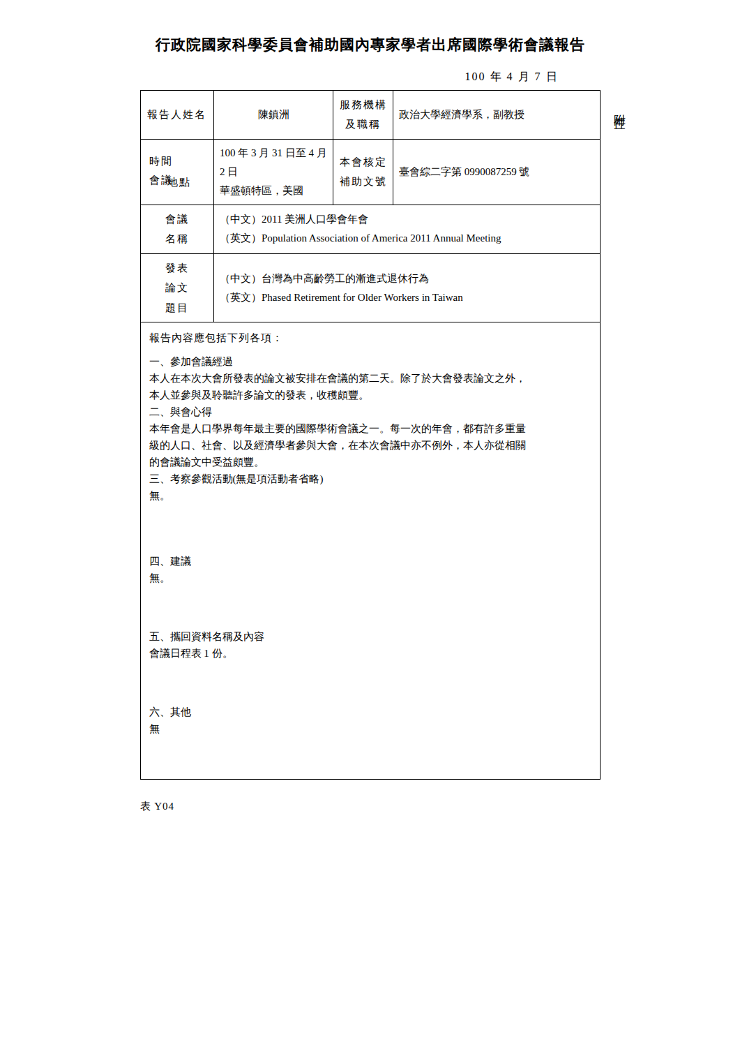附件三
行政院國家科學委員會補助國內專家學者出席國際學術會議報告
100 年 4 月 7 日
| 報告人姓名 | 陳鎮洲 | 服務機構 及職稱 | 政治大學經濟學系，副教授 |
| 時間 會議 地點 | 100 年 3 月 31 日至 4 月 2 日 華盛頓特區，美國 | 本會核定 補助文號 | 臺會綜二字第 0990087259 號 |
| 會議 名稱 | （中文）2011 美洲人口學會年會 （英文）Population Association of America 2011 Annual Meeting |
| 發表 論文 題目 | （中文）台灣為中高齡勞工的漸進式退休行為 （英文）Phased Retirement for Older Workers in Taiwan |
報告內容應包括下列各項：
一、參加會議經過
本人在本次大會所發表的論文被安排在會議的第二天。除了於大會發表論文之外，
本人並參與及聆聽許多論文的發表，收穫頗豐。
二、與會心得
本年會是人口學界每年最主要的國際學術會議之一。每一次的年會，都有許多重量
級的人口、社會、以及經濟學者參與大會，在本次會議中亦不例外，本人亦從相關
的會議論文中受益頗豐。
三、考察參觀活動(無是項活動者省略)
無。
四、建議
無。
五、攜回資料名稱及內容
會議日程表 1 份。
六、其他
無
表 Y04